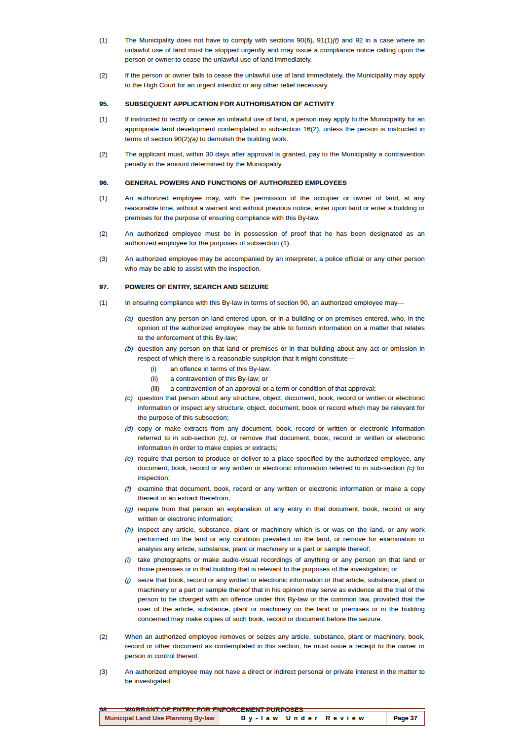(1)
The Municipality does not have to comply with sections 90(6), 91(1)(f) and 92 in a case where an unlawful use of land must be stopped urgently and may issue a compliance notice calling upon the person or owner to cease the unlawful use of land immediately.
(2)
If the person or owner fails to cease the unlawful use of land immediately, the Municipality may apply to the High Court for an urgent interdict or any other relief necessary.
95.
SUBSEQUENT APPLICATION FOR AUTHORISATION OF ACTIVITY
(1)
If instructed to rectify or cease an unlawful use of land, a person may apply to the Municipality for an appropriate land development contemplated in subsection 16(2), unless the person is instructed in terms of section 90(2)(a) to demolish the building work.
(2)
The applicant must, within 30 days after approval is granted, pay to the Municipality a contravention penalty in the amount determined by the Municipality.
96.
GENERAL POWERS AND FUNCTIONS OF AUTHORIZED EMPLOYEES
(1)
An authorized employee may, with the permission of the occupier or owner of land, at any reasonable time, without a warrant and without previous notice, enter upon land or enter a building or premises for the purpose of ensuring compliance with this By-law.
(2)
An authorized employee must be in possession of proof that he has been designated as an authorized employee for the purposes of subsection (1).
(3)
An authorized employee may be accompanied by an interpreter, a police official or any other person who may be able to assist with the inspection.
97.
POWERS OF ENTRY, SEARCH AND SEIZURE
(1)
In ensuring compliance with this By-law in terms of section 90, an authorized employee may—
(a)
question any person on land entered upon, or in a building or on premises entered, who, in the opinion of the authorized employee, may be able to furnish information on a matter that relates to the enforcement of this By-law;
(b)
question any person on that land or premises or in that building about any act or omission in respect of which there is a reasonable suspicion that it might constitute—
(i)
an offence in terms of this By-law;
(ii)
a contravention of this By-law; or
(iii)
a contravention of an approval or a term or condition of that approval;
(c)
question that person about any structure, object, document, book, record or written or electronic information or inspect any structure, object, document, book or record which may be relevant for the purpose of this subsection;
(d)
copy or make extracts from any document, book, record or written or electronic information referred to in sub-section (c), or remove that document, book, record or written or electronic information in order to make copies or extracts;
(e)
require that person to produce or deliver to a place specified by the authorized employee, any document, book, record or any written or electronic information referred to in sub-section (c) for inspection;
(f)
examine that document, book, record or any written or electronic information or make a copy thereof or an extract therefrom;
(g)
require from that person an explanation of any entry in that document, book, record or any written or electronic information;
(h)
inspect any article, substance, plant or machinery which is or was on the land, or any work performed on the land or any condition prevalent on the land, or remove for examination or analysis any article, substance, plant or machinery or a part or sample thereof;
(i)
take photographs or make audio-visual recordings of anything or any person on that land or those premises or in that building that is relevant to the purposes of the investigation; or
(j)
seize that book, record or any written or electronic information or that article, substance, plant or machinery or a part or sample thereof that in his opinion may serve as evidence at the trial of the person to be charged with an offence under this By-law or the common law, provided that the user of the article, substance, plant or machinery on the land or premises or in the building concerned may make copies of such book, record or document before the seizure.
(2)
When an authorized employee removes or seizes any article, substance, plant or machinery, book, record or other document as contemplated in this section, he must issue a receipt to the owner or person in control thereof.
(3)
An authorized employee may not have a direct or indirect personal or private interest in the matter to be investigated.
98.
WARRANT OF ENTRY FOR ENFORCEMENT PURPOSES
Municipal Land Use Planning By-law
B y - l a w U n d e r R e v i e w
Page 37